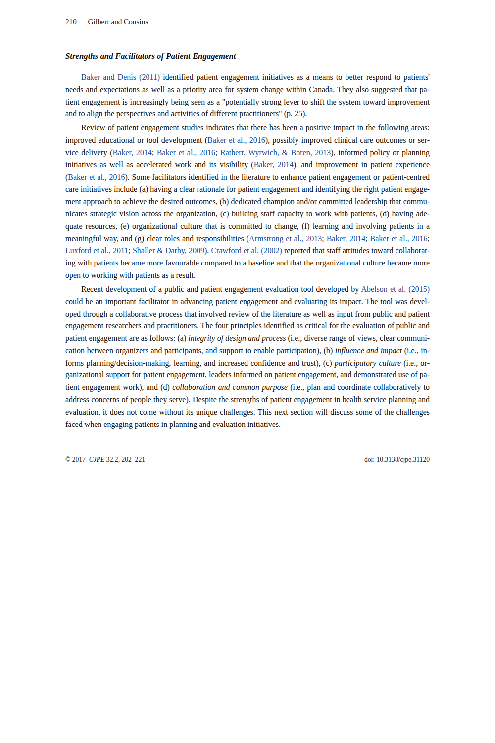210 Gilbert and Cousins
Strengths and Facilitators of Patient Engagement
Baker and Denis (2011) identified patient engagement initiatives as a means to better respond to patients' needs and expectations as well as a priority area for system change within Canada. They also suggested that patient engagement is increasingly being seen as a "potentially strong lever to shift the system toward improvement and to align the perspectives and activities of different practitioners" (p. 25).
Review of patient engagement studies indicates that there has been a positive impact in the following areas: improved educational or tool development (Baker et al., 2016), possibly improved clinical care outcomes or service delivery (Baker, 2014; Baker et al., 2016; Rathert, Wyrwich, & Boren, 2013), informed policy or planning initiatives as well as accelerated work and its visibility (Baker, 2014), and improvement in patient experience (Baker et al., 2016). Some facilitators identified in the literature to enhance patient engagement or patient-centred care initiatives include (a) having a clear rationale for patient engagement and identifying the right patient engagement approach to achieve the desired outcomes, (b) dedicated champion and/or committed leadership that communicates strategic vision across the organization, (c) building staff capacity to work with patients, (d) having adequate resources, (e) organizational culture that is committed to change, (f) learning and involving patients in a meaningful way, and (g) clear roles and responsibilities (Armstrong et al., 2013; Baker, 2014; Baker et al., 2016; Luxford et al., 2011; Shaller & Darby, 2009). Crawford et al. (2002) reported that staff attitudes toward collaborating with patients became more favourable compared to a baseline and that the organizational culture became more open to working with patients as a result.
Recent development of a public and patient engagement evaluation tool developed by Abelson et al. (2015) could be an important facilitator in advancing patient engagement and evaluating its impact. The tool was developed through a collaborative process that involved review of the literature as well as input from public and patient engagement researchers and practitioners. The four principles identified as critical for the evaluation of public and patient engagement are as follows: (a) integrity of design and process (i.e., diverse range of views, clear communication between organizers and participants, and support to enable participation), (b) influence and impact (i.e., informs planning/decision-making, learning, and increased confidence and trust), (c) participatory culture (i.e., organizational support for patient engagement, leaders informed on patient engagement, and demonstrated use of patient engagement work), and (d) collaboration and common purpose (i.e., plan and coordinate collaboratively to address concerns of people they serve). Despite the strengths of patient engagement in health service planning and evaluation, it does not come without its unique challenges. This next section will discuss some of the challenges faced when engaging patients in planning and evaluation initiatives.
© 2017 CJPE 32.2, 202–221 doi: 10.3138/cjpe.31120